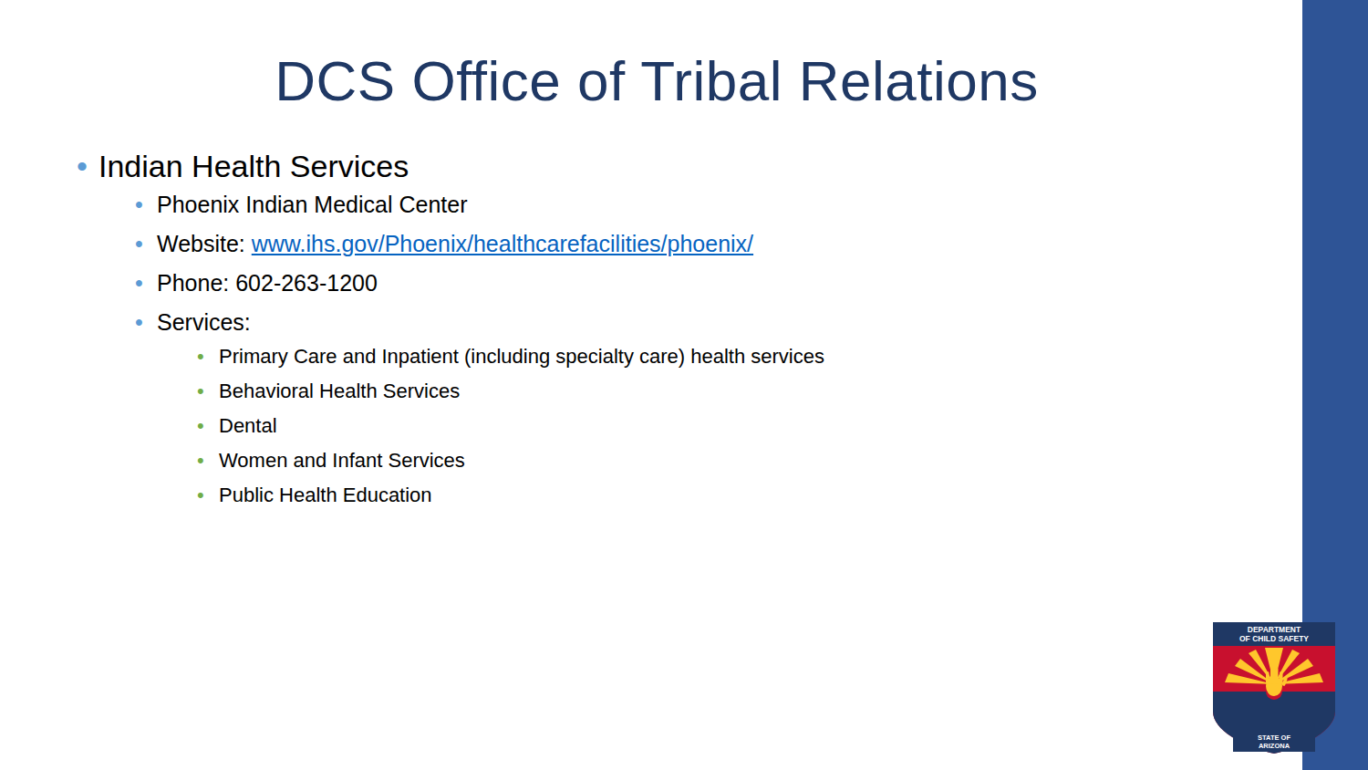DCS Office of Tribal Relations
Indian Health Services
Phoenix Indian Medical Center
Website: www.ihs.gov/Phoenix/healthcarefacilities/phoenix/
Phone: 602-263-1200
Services:
Primary Care and Inpatient (including specialty care) health services
Behavioral Health Services
Dental
Women and Infant Services
Public Health Education
DEPARTMENT OF CHILD SAFETY STATE OF ARIZONA